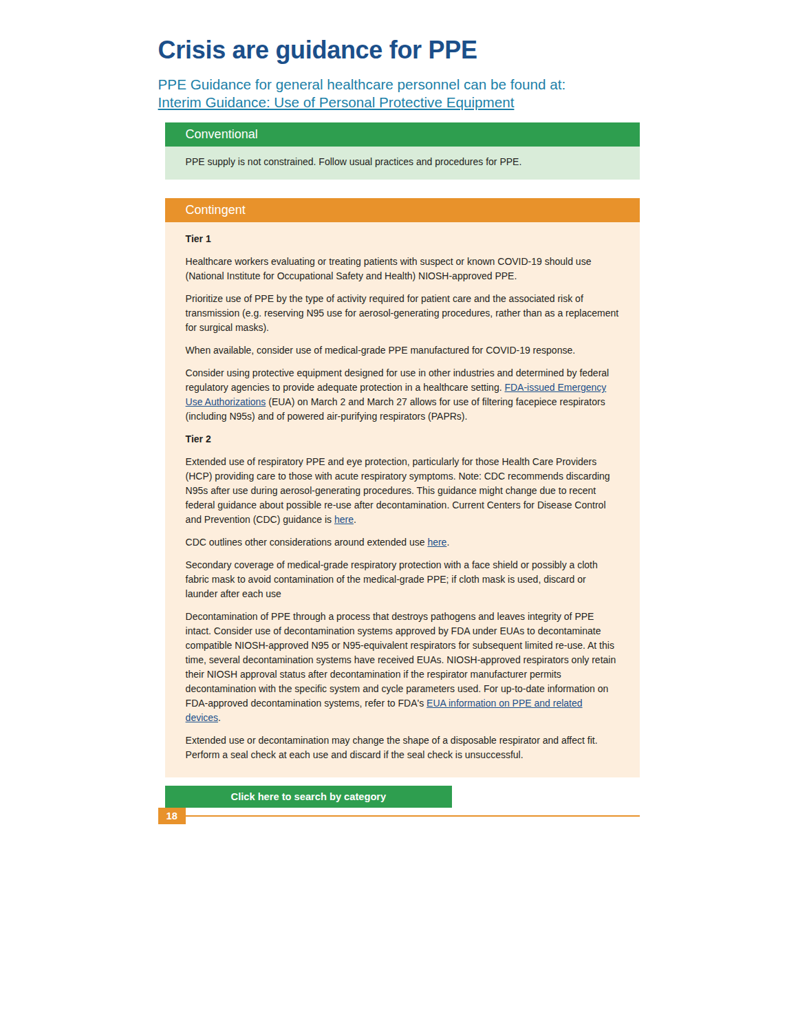Crisis are guidance for PPE
PPE Guidance for general healthcare personnel can be found at:
Interim Guidance: Use of Personal Protective Equipment
Conventional
PPE supply is not constrained. Follow usual practices and procedures for PPE.
Contingent
Tier 1
Healthcare workers evaluating or treating patients with suspect or known COVID-19 should use (National Institute for Occupational Safety and Health) NIOSH-approved PPE.
Prioritize use of PPE by the type of activity required for patient care and the associated risk of transmission (e.g. reserving N95 use for aerosol-generating procedures, rather than as a replacement for surgical masks).
When available, consider use of medical-grade PPE manufactured for COVID-19 response.
Consider using protective equipment designed for use in other industries and determined by federal regulatory agencies to provide adequate protection in a healthcare setting. FDA-issued Emergency Use Authorizations (EUA) on March 2 and March 27 allows for use of filtering facepiece respirators (including N95s) and of powered air-purifying respirators (PAPRs).
Tier 2
Extended use of respiratory PPE and eye protection, particularly for those Health Care Providers (HCP) providing care to those with acute respiratory symptoms. Note: CDC recommends discarding N95s after use during aerosol-generating procedures. This guidance might change due to recent federal guidance about possible re-use after decontamination. Current Centers for Disease Control and Prevention (CDC) guidance is here.
CDC outlines other considerations around extended use here.
Secondary coverage of medical-grade respiratory protection with a face shield or possibly a cloth fabric mask to avoid contamination of the medical-grade PPE; if cloth mask is used, discard or launder after each use
Decontamination of PPE through a process that destroys pathogens and leaves integrity of PPE intact. Consider use of decontamination systems approved by FDA under EUAs to decontaminate compatible NIOSH-approved N95 or N95-equivalent respirators for subsequent limited re-use. At this time, several decontamination systems have received EUAs. NIOSH-approved respirators only retain their NIOSH approval status after decontamination if the respirator manufacturer permits decontamination with the specific system and cycle parameters used. For up-to-date information on FDA-approved decontamination systems, refer to FDA's EUA information on PPE and related devices.
Extended use or decontamination may change the shape of a disposable respirator and affect fit. Perform a seal check at each use and discard if the seal check is unsuccessful.
Click here to search by category
18